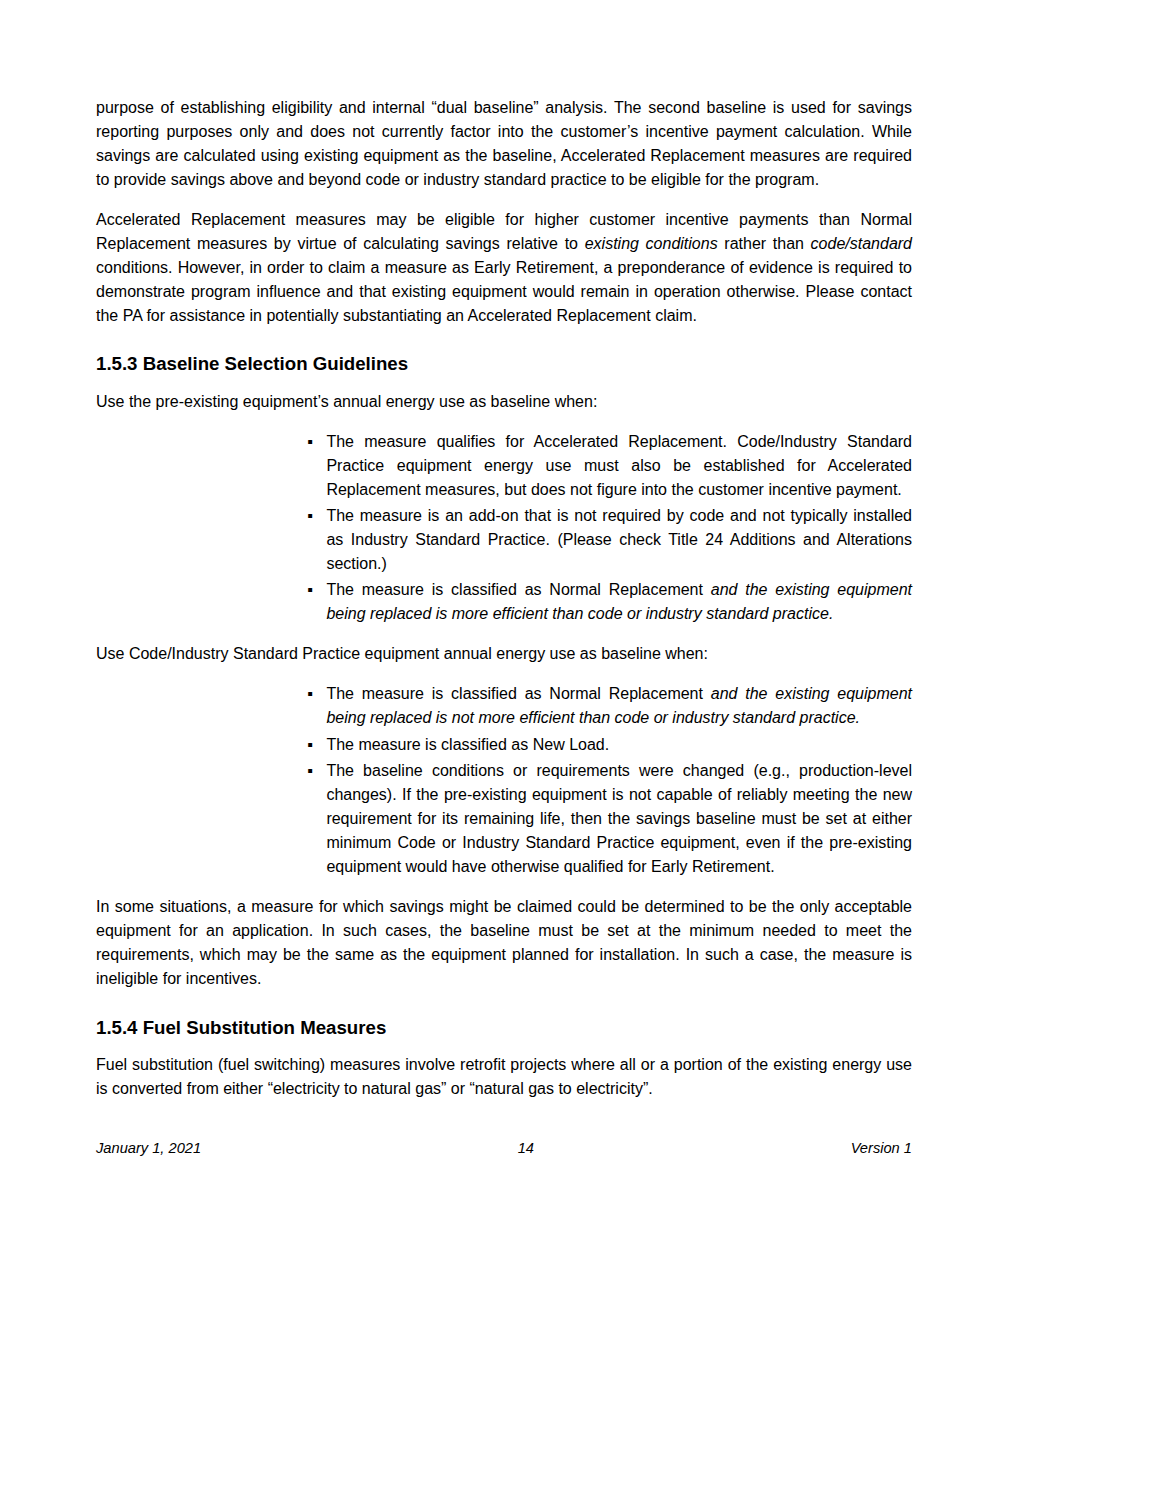purpose of establishing eligibility and internal “dual baseline” analysis. The second baseline is used for savings reporting purposes only and does not currently factor into the customer’s incentive payment calculation. While savings are calculated using existing equipment as the baseline, Accelerated Replacement measures are required to provide savings above and beyond code or industry standard practice to be eligible for the program.
Accelerated Replacement measures may be eligible for higher customer incentive payments than Normal Replacement measures by virtue of calculating savings relative to existing conditions rather than code/standard conditions. However, in order to claim a measure as Early Retirement, a preponderance of evidence is required to demonstrate program influence and that existing equipment would remain in operation otherwise. Please contact the PA for assistance in potentially substantiating an Accelerated Replacement claim.
1.5.3 Baseline Selection Guidelines
Use the pre-existing equipment’s annual energy use as baseline when:
The measure qualifies for Accelerated Replacement. Code/Industry Standard Practice equipment energy use must also be established for Accelerated Replacement measures, but does not figure into the customer incentive payment.
The measure is an add-on that is not required by code and not typically installed as Industry Standard Practice. (Please check Title 24 Additions and Alterations section.)
The measure is classified as Normal Replacement and the existing equipment being replaced is more efficient than code or industry standard practice.
Use Code/Industry Standard Practice equipment annual energy use as baseline when:
The measure is classified as Normal Replacement and the existing equipment being replaced is not more efficient than code or industry standard practice.
The measure is classified as New Load.
The baseline conditions or requirements were changed (e.g., production-level changes). If the pre-existing equipment is not capable of reliably meeting the new requirement for its remaining life, then the savings baseline must be set at either minimum Code or Industry Standard Practice equipment, even if the pre-existing equipment would have otherwise qualified for Early Retirement.
In some situations, a measure for which savings might be claimed could be determined to be the only acceptable equipment for an application. In such cases, the baseline must be set at the minimum needed to meet the requirements, which may be the same as the equipment planned for installation. In such a case, the measure is ineligible for incentives.
1.5.4 Fuel Substitution Measures
Fuel substitution (fuel switching) measures involve retrofit projects where all or a portion of the existing energy use is converted from either “electricity to natural gas” or “natural gas to electricity”.
January 1, 2021 14 Version 1